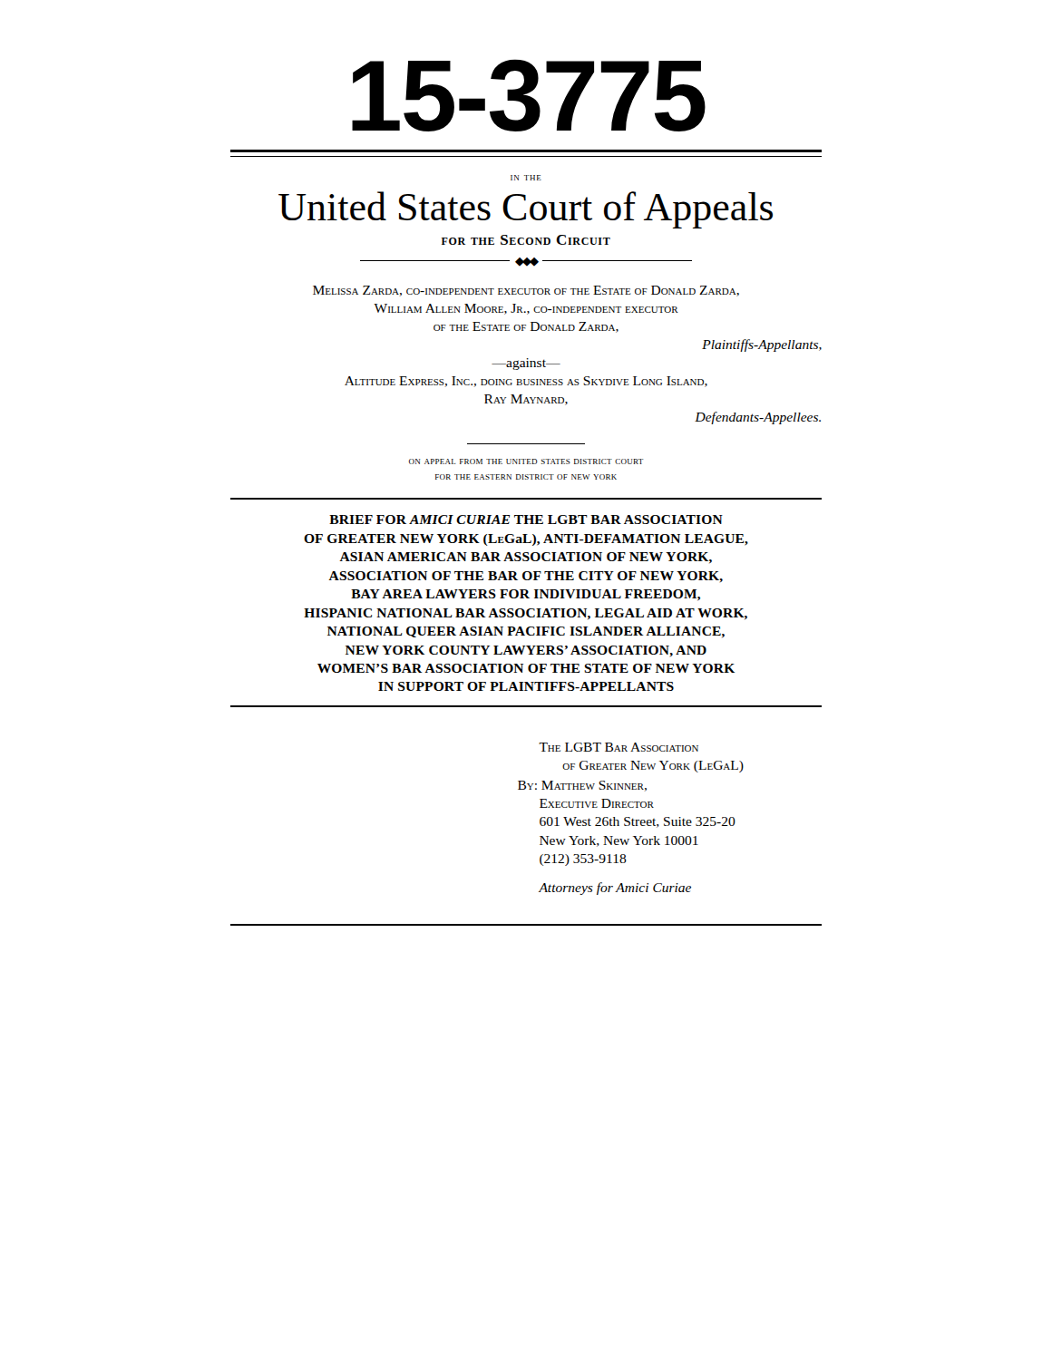15-3775
in the
United States Court of Appeals
for the Second Circuit
◆◆◆
Melissa Zarda, co-independent executor of the Estate of Donald Zarda,
William Allen Moore, Jr., co-independent executor
of the Estate of Donald Zarda,
Plaintiffs-Appellants,
—against—
Altitude Express, Inc., doing business as Skydive Long Island,
Ray Maynard,
Defendants-Appellees.
on appeal from the united states district court
for the eastern district of new york
BRIEF FOR AMICI CURIAE THE LGBT BAR ASSOCIATION
OF GREATER NEW YORK (Le GaL), ANTI-DEFAMATION LEAGUE,
ASIAN AMERICAN BAR ASSOCIATION OF NEW YORK,
ASSOCIATION OF THE BAR OF THE CITY OF NEW YORK,
BAY AREA LAWYERS FOR INDIVIDUAL FREEDOM,
HISPANIC NATIONAL BAR ASSOCIATION, LEGAL AID AT WORK,
NATIONAL QUEER ASIAN PACIFIC ISLANDER ALLIANCE,
NEW YORK COUNTY LAWYERS’ ASSOCIATION, AND
WOMEN’S BAR ASSOCIATION OF THE STATE OF NEW YORK
IN SUPPORT OF PLAINTIFFS-APPELLANTS
The LGBT Bar Association
of Greater New York (LeGaL)
By: Matthew Skinner,
Executive Director
601 West 26th Street, Suite 325-20
New York, New York 10001
(212) 353-9118
Attorneys for Amici Curiae